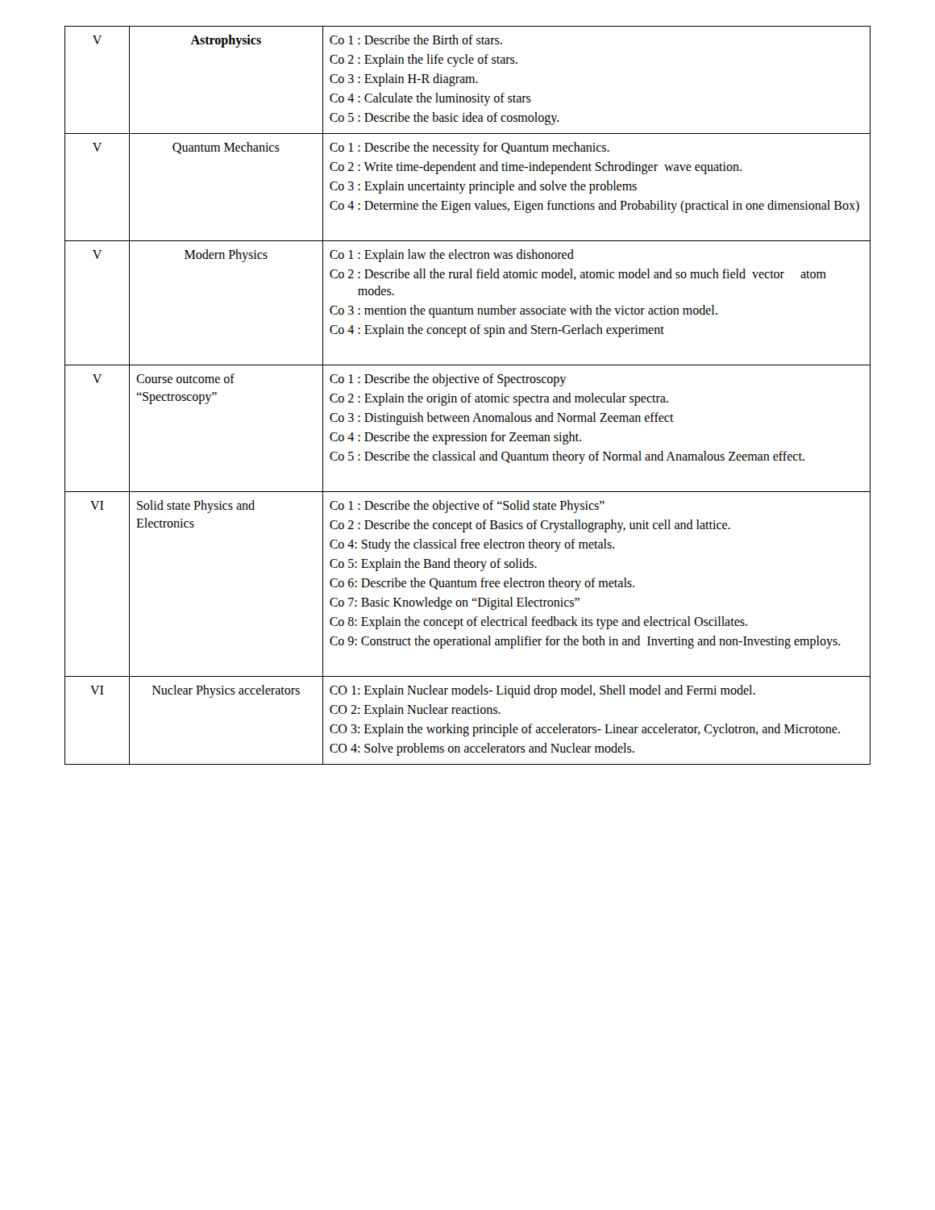| V | Astrophysics | Co 1 : Describe the Birth of stars. Co 2 : Explain the life cycle of stars. Co 3 : Explain H-R diagram. Co 4 : Calculate the luminosity of stars Co 5 : Describe the basic idea of cosmology. |
| V | Quantum Mechanics | Co 1 : Describe the necessity for Quantum mechanics. Co 2 : Write time-dependent and time-independent Schrodinger wave equation. Co 3 : Explain uncertainty principle and solve the problems Co 4 : Determine the Eigen values, Eigen functions and Probability (practical in one dimensional Box) |
| V | Modern Physics | Co 1 : Explain law the electron was dishonored Co 2 : Describe all the rural field atomic model, atomic model and so much field vector atom modes. Co 3 : mention the quantum number associate with the victor action model. Co 4 : Explain the concept of spin and Stern-Gerlach experiment |
| V | Course outcome of “Spectroscopy” | Co 1 : Describe the objective of Spectroscopy Co 2 : Explain the origin of atomic spectra and molecular spectra. Co 3 : Distinguish between Anomalous and Normal Zeeman effect Co 4 : Describe the expression for Zeeman sight. Co 5 : Describe the classical and Quantum theory of Normal and Anamalous Zeeman effect. |
| VI | Solid state Physics and Electronics | Co 1 : Describe the objective of “Solid state Physics” Co 2 : Describe the concept of Basics of Crystallography, unit cell and lattice. Co 4: Study the classical free electron theory of metals. Co 5: Explain the Band theory of solids. Co 6: Describe the Quantum free electron theory of metals. Co 7: Basic Knowledge on “Digital Electronics” Co 8: Explain the concept of electrical feedback its type and electrical Oscillates. Co 9: Construct the operational amplifier for the both in and Inverting and non-Investing employs. |
| VI | Nuclear Physics accelerators | CO 1: Explain Nuclear models- Liquid drop model, Shell model and Fermi model. CO 2: Explain Nuclear reactions. CO 3: Explain the working principle of accelerators- Linear accelerator, Cyclotron, and Microtone. CO 4: Solve problems on accelerators and Nuclear models. |